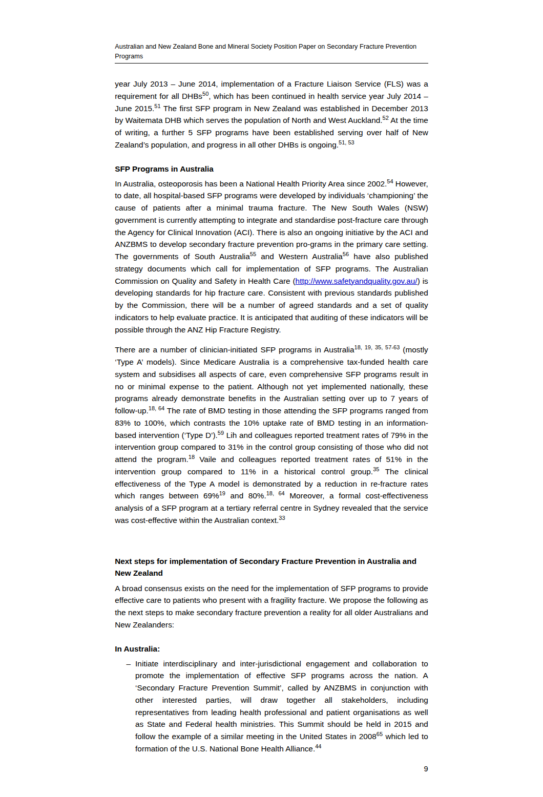Australian and New Zealand Bone and Mineral Society Position Paper on Secondary Fracture Prevention Programs
year July 2013 – June 2014, implementation of a Fracture Liaison Service (FLS) was a requirement for all DHBs50, which has been continued in health service year July 2014 – June 2015.51 The first SFP program in New Zealand was established in December 2013 by Waitemata DHB which serves the population of North and West Auckland.52 At the time of writing, a further 5 SFP programs have been established serving over half of New Zealand’s population, and progress in all other DHBs is ongoing.51, 53
SFP Programs in Australia
In Australia, osteoporosis has been a National Health Priority Area since 2002.54 However, to date, all hospital-based SFP programs were developed by individuals ‘championing’ the cause of patients after a minimal trauma fracture. The New South Wales (NSW) government is currently attempting to integrate and standardise post-fracture care through the Agency for Clinical Innovation (ACI). There is also an ongoing initiative by the ACI and ANZBMS to develop secondary fracture prevention pro-grams in the primary care setting. The governments of South Australia55 and Western Australia56 have also published strategy documents which call for implementation of SFP programs. The Australian Commission on Quality and Safety in Health Care (http://www.safetyandquality.gov.au/) is developing standards for hip fracture care. Consistent with previous standards published by the Commission, there will be a number of agreed standards and a set of quality indicators to help evaluate practice. It is anticipated that auditing of these indicators will be possible through the ANZ Hip Fracture Registry.
There are a number of clinician-initiated SFP programs in Australia18, 19, 35, 57-63 (mostly ‘Type A’ models). Since Medicare Australia is a comprehensive tax-funded health care system and subsidises all aspects of care, even comprehensive SFP programs result in no or minimal expense to the patient. Although not yet implemented nationally, these programs already demonstrate benefits in the Australian setting over up to 7 years of follow-up.18, 64 The rate of BMD testing in those attending the SFP programs ranged from 83% to 100%, which contrasts the 10% uptake rate of BMD testing in an information-based intervention (‘Type D’).59 Lih and colleagues reported treatment rates of 79% in the intervention group compared to 31% in the control group consisting of those who did not attend the program.18 Vaile and colleagues reported treatment rates of 51% in the intervention group compared to 11% in a historical control group.35 The clinical effectiveness of the Type A model is demonstrated by a reduction in re-fracture rates which ranges between 69%19 and 80%.18, 64 Moreover, a formal cost-effectiveness analysis of a SFP program at a tertiary referral centre in Sydney revealed that the service was cost-effective within the Australian context.33
Next steps for implementation of Secondary Fracture Prevention in Australia and New Zealand
A broad consensus exists on the need for the implementation of SFP programs to provide effective care to patients who present with a fragility fracture. We propose the following as the next steps to make secondary fracture prevention a reality for all older Australians and New Zealanders:
In Australia:
Initiate interdisciplinary and inter-jurisdictional engagement and collaboration to promote the implementation of effective SFP programs across the nation. A ‘Secondary Fracture Prevention Summit’, called by ANZBMS in conjunction with other interested parties, will draw together all stakeholders, including representatives from leading health professional and patient organisations as well as State and Federal health ministries. This Summit should be held in 2015 and follow the example of a similar meeting in the United States in 200865 which led to formation of the U.S. National Bone Health Alliance.44
9